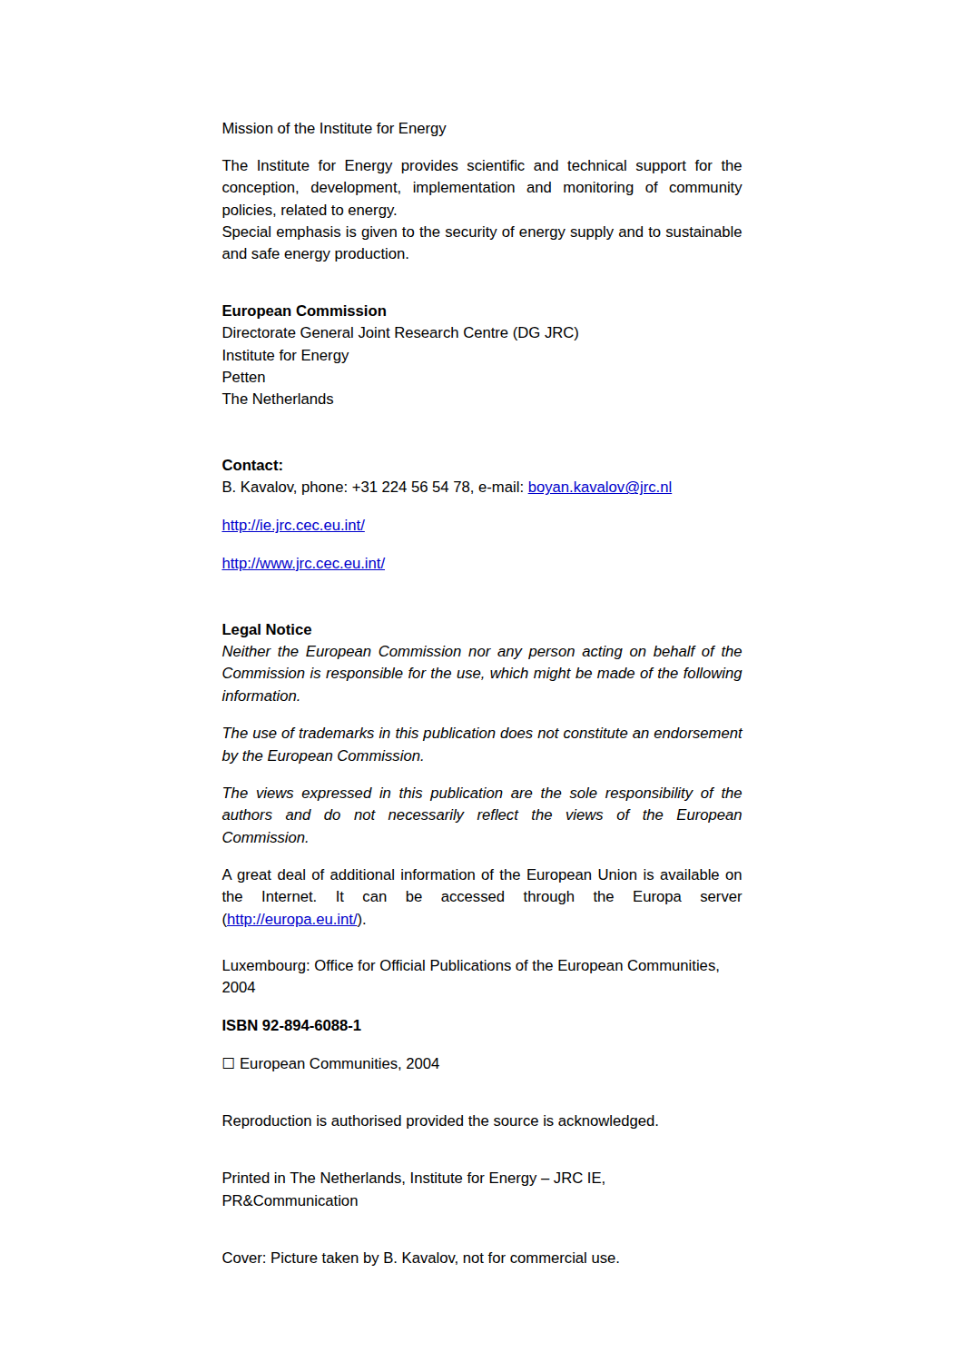Mission of the Institute for Energy
The Institute for Energy provides scientific and technical support for the conception, development, implementation and monitoring of community policies, related to energy.
Special emphasis is given to the security of energy supply and to sustainable and safe energy production.
European Commission
Directorate General Joint Research Centre (DG JRC)
Institute for Energy
Petten
The Netherlands
Contact:
B. Kavalov, phone: +31 224 56 54 78, e-mail: boyan.kavalov@jrc.nl
http://ie.jrc.cec.eu.int/
http://www.jrc.cec.eu.int/
Legal Notice
Neither the European Commission nor any person acting on behalf of the Commission is responsible for the use, which might be made of the following information.
The use of trademarks in this publication does not constitute an endorsement by the European Commission.
The views expressed in this publication are the sole responsibility of the authors and do not necessarily reflect the views of the European Commission.
A great deal of additional information of the European Union is available on the Internet. It can be accessed through the Europa server (http://europa.eu.int/).
Luxembourg: Office for Official Publications of the European Communities, 2004
ISBN 92-894-6088-1
☐ European Communities, 2004
Reproduction is authorised provided the source is acknowledged.
Printed in The Netherlands, Institute for Energy – JRC IE, PR&Communication
Cover: Picture taken by B. Kavalov, not for commercial use.